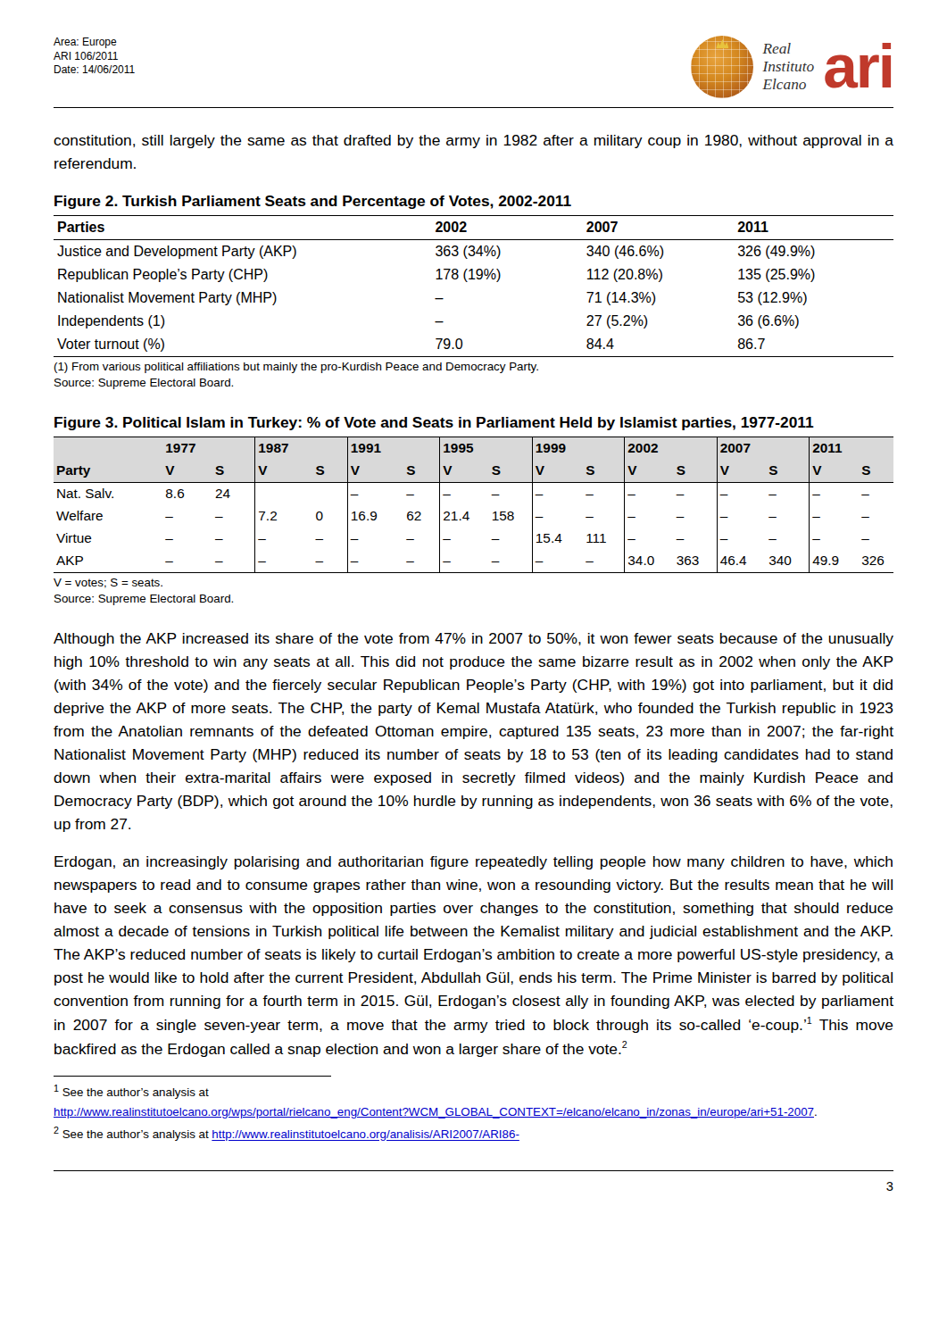Area: Europe
ARI 106/2011
Date: 14/06/2011
Real
Instituto
Elcano
ari
constitution, still largely the same as that drafted by the army in 1982 after a military coup in 1980, without approval in a referendum.
Figure 2. Turkish Parliament Seats and Percentage of Votes, 2002-2011
| Parties | 2002 | 2007 | 2011 |
| --- | --- | --- | --- |
| Justice and Development Party (AKP) | 363 (34%) | 340 (46.6%) | 326 (49.9%) |
| Republican People’s Party (CHP) | 178 (19%) | 112 (20.8%) | 135 (25.9%) |
| Nationalist Movement Party (MHP) | – | 71 (14.3%) | 53 (12.9%) |
| Independents (1) | – | 27 (5.2%) | 36 (6.6%) |
| Voter turnout (%) | 79.0 | 84.4 | 86.7 |
(1) From various political affiliations but mainly the pro-Kurdish Peace and Democracy Party.
Source: Supreme Electoral Board.
Figure 3. Political Islam in Turkey: % of Vote and Seats in Parliament Held by Islamist parties, 1977-2011
| | 1977 | 1987 | 1991 | 1995 | 1999 | 2002 | 2007 | 2011 |
| --- | --- | --- | --- | --- | --- | --- | --- | --- |
| Party | V | S | V | S | V | S | V | S | V | S | V | S | V | S | V | S |
| Nat. Salv. | 8.6 | 24 | | | – | – | – | – | – | – | – | – | – | – | – | – |
| Welfare | – | – | 7.2 | 0 | 16.9 | 62 | 21.4 | 158 | – | – | – | – | – | – | – | – |
| Virtue | – | – | – | – | – | – | – | – | 15.4 | 111 | – | – | – | – | – | – |
| AKP | – | – | – | – | – | – | – | – | – | – | 34.0 | 363 | 46.4 | 340 | 49.9 | 326 |
V = votes; S = seats.
Source: Supreme Electoral Board.
Although the AKP increased its share of the vote from 47% in 2007 to 50%, it won fewer seats because of the unusually high 10% threshold to win any seats at all. This did not produce the same bizarre result as in 2002 when only the AKP (with 34% of the vote) and the fiercely secular Republican People’s Party (CHP, with 19%) got into parliament, but it did deprive the AKP of more seats. The CHP, the party of Kemal Mustafa Atatürk, who founded the Turkish republic in 1923 from the Anatolian remnants of the defeated Ottoman empire, captured 135 seats, 23 more than in 2007; the far-right Nationalist Movement Party (MHP) reduced its number of seats by 18 to 53 (ten of its leading candidates had to stand down when their extra-marital affairs were exposed in secretly filmed videos) and the mainly Kurdish Peace and Democracy Party (BDP), which got around the 10% hurdle by running as independents, won 36 seats with 6% of the vote, up from 27.
Erdogan, an increasingly polarising and authoritarian figure repeatedly telling people how many children to have, which newspapers to read and to consume grapes rather than wine, won a resounding victory. But the results mean that he will have to seek a consensus with the opposition parties over changes to the constitution, something that should reduce almost a decade of tensions in Turkish political life between the Kemalist military and judicial establishment and the AKP. The AKP’s reduced number of seats is likely to curtail Erdogan’s ambition to create a more powerful US-style presidency, a post he would like to hold after the current President, Abdullah Gül, ends his term. The Prime Minister is barred by political convention from running for a fourth term in 2015. Gül, Erdogan’s closest ally in founding AKP, was elected by parliament in 2007 for a single seven-year term, a move that the army tried to block through its so-called ‘e-coup.’1 This move backfired as the Erdogan called a snap election and won a larger share of the vote.2
1 See the author’s analysis at
http://www.realinstitutoelcano.org/wps/portal/rielcano_eng/Content?WCM_GLOBAL_CONTEXT=/elcano/elcano_in/zonas_in/europe/ari+51-2007.
2 See the author’s analysis at http://www.realinstitutoelcano.org/analisis/ARI2007/ARI86-
3